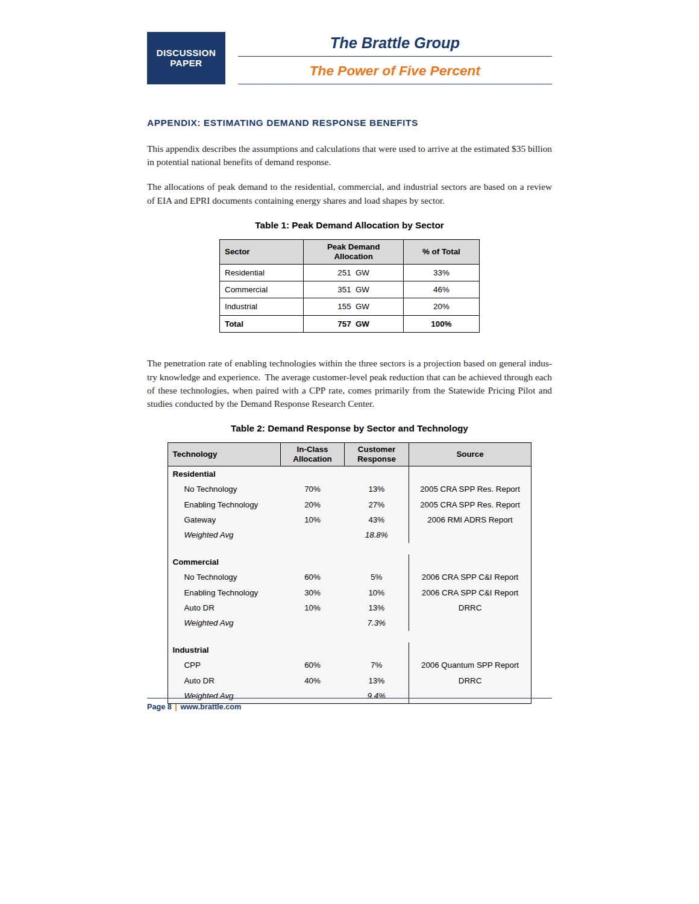DISCUSSION
PAPER
The Brattle Group
The Power of Five Percent
APPENDIX: ESTIMATING DEMAND RESPONSE BENEFITS
This appendix describes the assumptions and calculations that were used to arrive at the estimated $35 billion in potential national benefits of demand response.
The allocations of peak demand to the residential, commercial, and industrial sectors are based on a review of EIA and EPRI documents containing energy shares and load shapes by sector.
Table 1: Peak Demand Allocation by Sector
| Sector | Peak Demand Allocation | % of Total |
| --- | --- | --- |
| Residential | 251 GW | 33% |
| Commercial | 351 GW | 46% |
| Industrial | 155 GW | 20% |
| Total | 757 GW | 100% |
The penetration rate of enabling technologies within the three sectors is a projection based on general industry knowledge and experience. The average customer-level peak reduction that can be achieved through each of these technologies, when paired with a CPP rate, comes primarily from the Statewide Pricing Pilot and studies conducted by the Demand Response Research Center.
Table 2: Demand Response by Sector and Technology
| Technology | In-Class Allocation | Customer Response | Source |
| --- | --- | --- | --- |
| Residential | | | |
| No Technology | 70% | 13% | 2005 CRA SPP Res. Report |
| Enabling Technology | 20% | 27% | 2005 CRA SPP Res. Report |
| Gateway | 10% | 43% | 2006 RMI ADRS Report |
| Weighted Avg | | 18.8% | |
| Commercial | | | |
| No Technology | 60% | 5% | 2006 CRA SPP C&I Report |
| Enabling Technology | 30% | 10% | 2006 CRA SPP C&I Report |
| Auto DR | 10% | 13% | DRRC |
| Weighted Avg | | 7.3% | |
| Industrial | | | |
| CPP | 60% | 7% | 2006 Quantum SPP Report |
| Auto DR | 40% | 13% | DRRC |
| Weighted Avg | | 9.4% | |
Page 8 | www.brattle.com